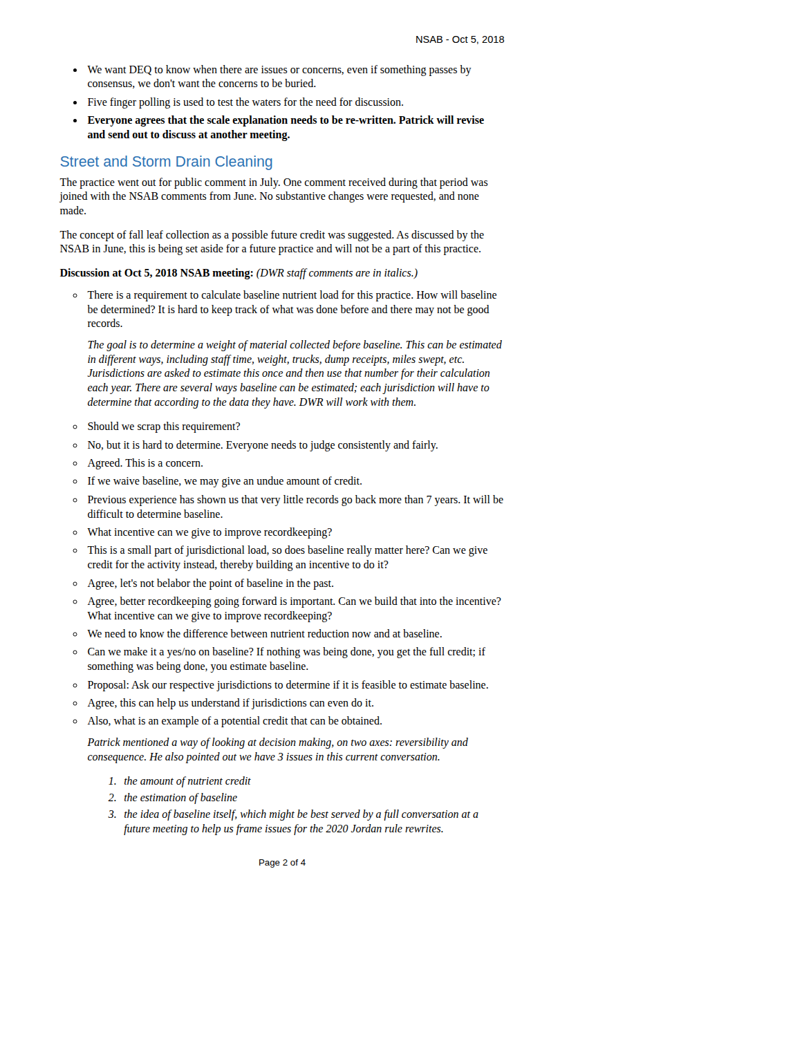NSAB - Oct 5, 2018
We want DEQ to know when there are issues or concerns, even if something passes by consensus, we don't want the concerns to be buried.
Five finger polling is used to test the waters for the need for discussion.
Everyone agrees that the scale explanation needs to be re-written. Patrick will revise and send out to discuss at another meeting.
Street and Storm Drain Cleaning
The practice went out for public comment in July. One comment received during that period was joined with the NSAB comments from June. No substantive changes were requested, and none made.
The concept of fall leaf collection as a possible future credit was suggested. As discussed by the NSAB in June, this is being set aside for a future practice and will not be a part of this practice.
Discussion at Oct 5, 2018 NSAB meeting: (DWR staff comments are in italics.)
There is a requirement to calculate baseline nutrient load for this practice. How will baseline be determined? It is hard to keep track of what was done before and there may not be good records.
The goal is to determine a weight of material collected before baseline. This can be estimated in different ways, including staff time, weight, trucks, dump receipts, miles swept, etc. Jurisdictions are asked to estimate this once and then use that number for their calculation each year. There are several ways baseline can be estimated; each jurisdiction will have to determine that according to the data they have. DWR will work with them.
Should we scrap this requirement?
No, but it is hard to determine. Everyone needs to judge consistently and fairly.
Agreed. This is a concern.
If we waive baseline, we may give an undue amount of credit.
Previous experience has shown us that very little records go back more than 7 years. It will be difficult to determine baseline.
What incentive can we give to improve recordkeeping?
This is a small part of jurisdictional load, so does baseline really matter here? Can we give credit for the activity instead, thereby building an incentive to do it?
Agree, let's not belabor the point of baseline in the past.
Agree, better recordkeeping going forward is important. Can we build that into the incentive? What incentive can we give to improve recordkeeping?
We need to know the difference between nutrient reduction now and at baseline.
Can we make it a yes/no on baseline? If nothing was being done, you get the full credit; if something was being done, you estimate baseline.
Proposal: Ask our respective jurisdictions to determine if it is feasible to estimate baseline.
Agree, this can help us understand if jurisdictions can even do it.
Also, what is an example of a potential credit that can be obtained.
Patrick mentioned a way of looking at decision making, on two axes: reversibility and consequence. He also pointed out we have 3 issues in this current conversation.
the amount of nutrient credit
the estimation of baseline
the idea of baseline itself, which might be best served by a full conversation at a future meeting to help us frame issues for the 2020 Jordan rule rewrites.
Page 2 of 4